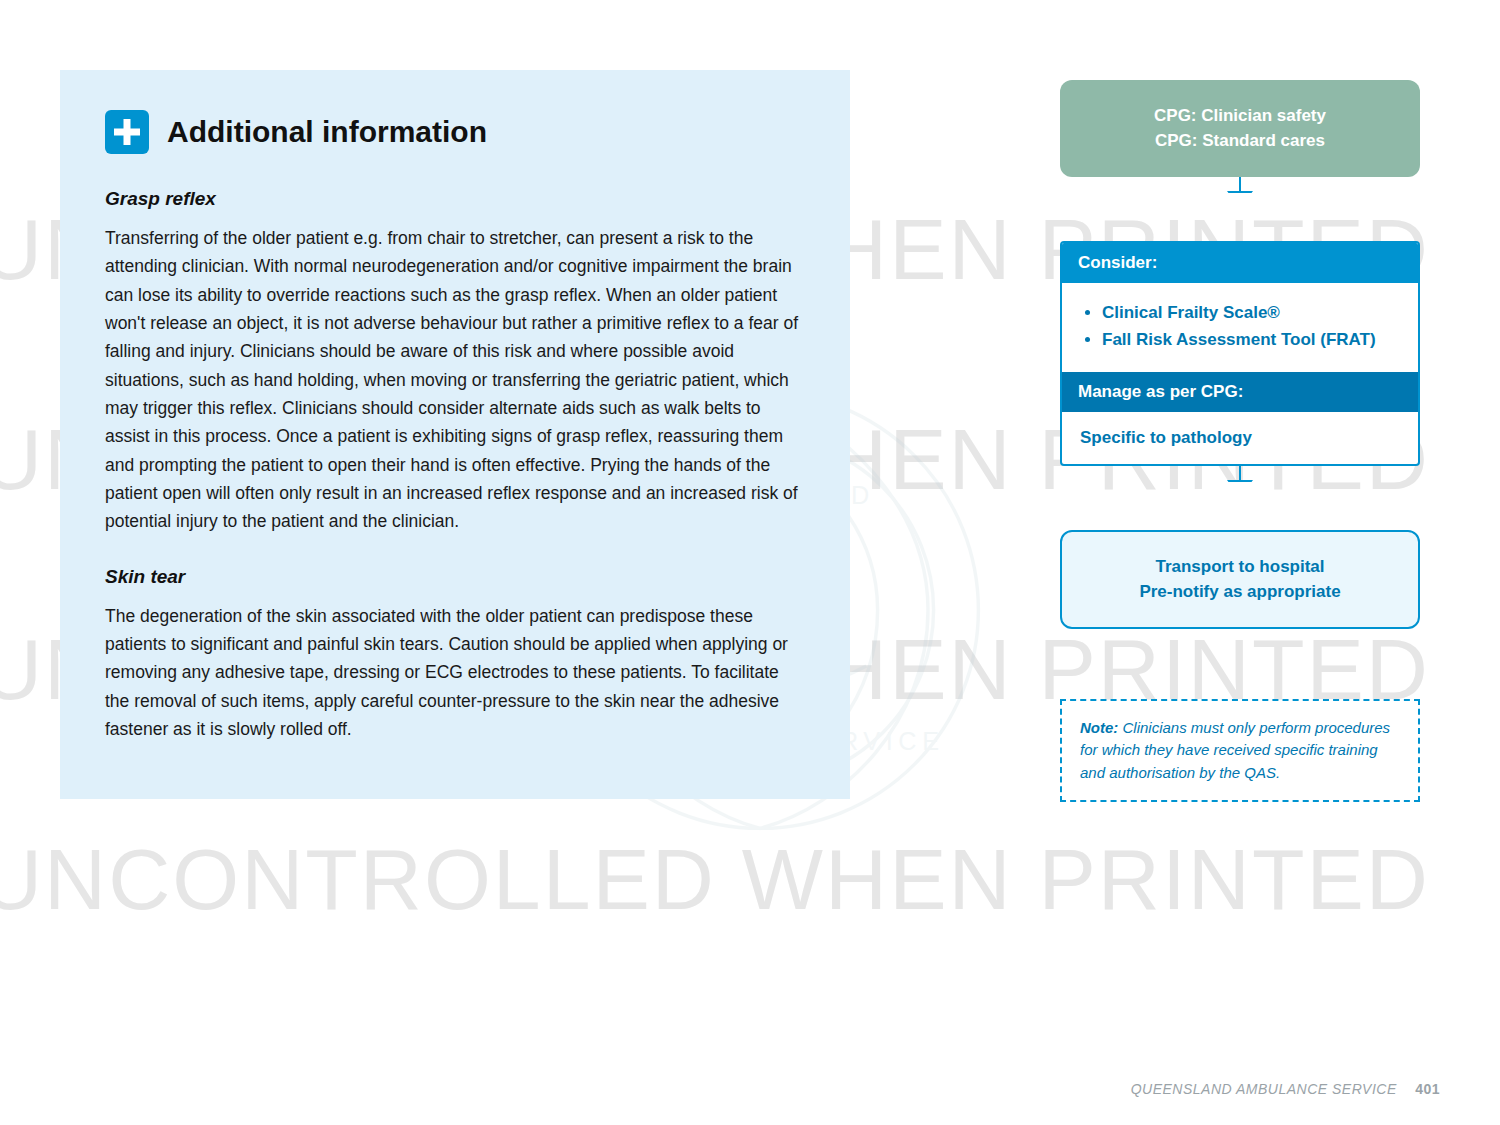UNCONTROLLED WHEN PRINTED
UNCONTROLLED WHEN PRINTED
UNCONTROLLED WHEN PRINTED
UNCONTROLLED WHEN PRINTED
QUEENSLAND AMBULANCE SERVICE
Additional information
Grasp reflex
Transferring of the older patient e.g. from chair to stretcher, can present a risk to the attending clinician. With normal neurodegeneration and/or cognitive impairment the brain can lose its ability to override reactions such as the grasp reflex. When an older patient won't release an object, it is not adverse behaviour but rather a primitive reflex to a fear of falling and injury. Clinicians should be aware of this risk and where possible avoid situations, such as hand holding, when moving or transferring the geriatric patient, which may trigger this reflex. Clinicians should consider alternate aids such as walk belts to assist in this process. Once a patient is exhibiting signs of grasp reflex, reassuring them and prompting the patient to open their hand is often effective. Prying the hands of the patient open will often only result in an increased reflex response and an increased risk of potential injury to the patient and the clinician.
Skin tear
The degeneration of the skin associated with the older patient can predispose these patients to significant and painful skin tears. Caution should be applied when applying or removing any adhesive tape, dressing or ECG electrodes to these patients. To facilitate the removal of such items, apply careful counter-pressure to the skin near the adhesive fastener as it is slowly rolled off.
CPG: Clinician safety
CPG: Standard cares
Consider:
Clinical Frailty Scale®
Fall Risk Assessment Tool (FRAT)
Manage as per CPG:
Specific to pathology
Transport to hospital
Pre-notify as appropriate
Note: Clinicians must only perform procedures for which they have received specific training and authorisation by the QAS.
QUEENSLAND AMBULANCE SERVICE 401